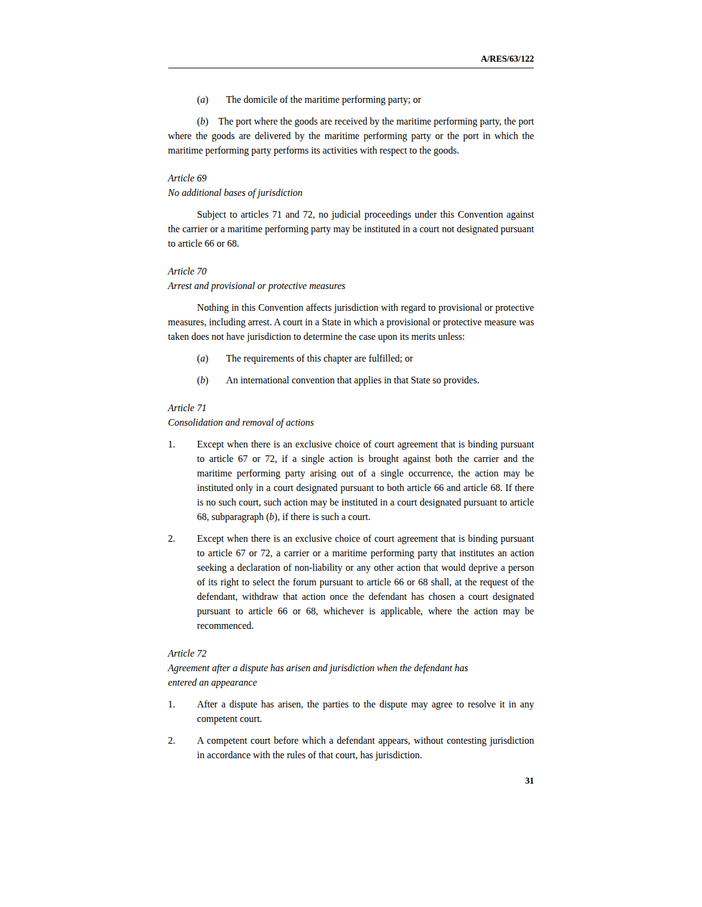A/RES/63/122
(a) The domicile of the maritime performing party; or
(b) The port where the goods are received by the maritime performing party, the port where the goods are delivered by the maritime performing party or the port in which the maritime performing party performs its activities with respect to the goods.
Article 69
No additional bases of jurisdiction
Subject to articles 71 and 72, no judicial proceedings under this Convention against the carrier or a maritime performing party may be instituted in a court not designated pursuant to article 66 or 68.
Article 70
Arrest and provisional or protective measures
Nothing in this Convention affects jurisdiction with regard to provisional or protective measures, including arrest. A court in a State in which a provisional or protective measure was taken does not have jurisdiction to determine the case upon its merits unless:
(a) The requirements of this chapter are fulfilled; or
(b) An international convention that applies in that State so provides.
Article 71
Consolidation and removal of actions
1. Except when there is an exclusive choice of court agreement that is binding pursuant to article 67 or 72, if a single action is brought against both the carrier and the maritime performing party arising out of a single occurrence, the action may be instituted only in a court designated pursuant to both article 66 and article 68. If there is no such court, such action may be instituted in a court designated pursuant to article 68, subparagraph (b), if there is such a court.
2. Except when there is an exclusive choice of court agreement that is binding pursuant to article 67 or 72, a carrier or a maritime performing party that institutes an action seeking a declaration of non-liability or any other action that would deprive a person of its right to select the forum pursuant to article 66 or 68 shall, at the request of the defendant, withdraw that action once the defendant has chosen a court designated pursuant to article 66 or 68, whichever is applicable, where the action may be recommenced.
Article 72
Agreement after a dispute has arisen and jurisdiction when the defendant has
entered an appearance
1. After a dispute has arisen, the parties to the dispute may agree to resolve it in any competent court.
2. A competent court before which a defendant appears, without contesting jurisdiction in accordance with the rules of that court, has jurisdiction.
31